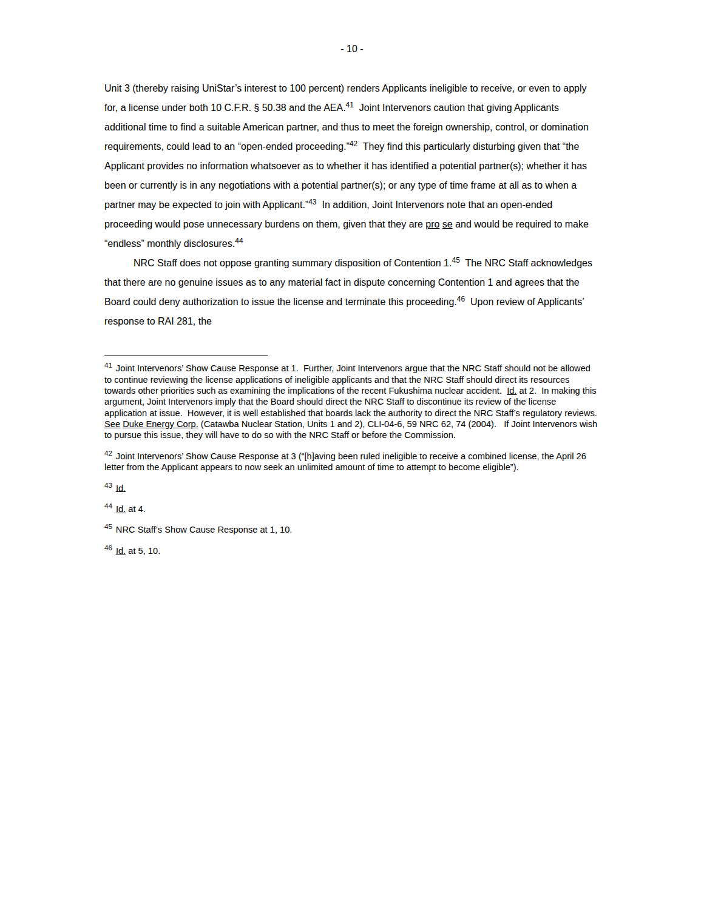- 10 -
Unit 3 (thereby raising UniStar’s interest to 100 percent) renders Applicants ineligible to receive, or even to apply for, a license under both 10 C.F.R. § 50.38 and the AEA.41 Joint Intervenors caution that giving Applicants additional time to find a suitable American partner, and thus to meet the foreign ownership, control, or domination requirements, could lead to an “open-ended proceeding.”42 They find this particularly disturbing given that “the Applicant provides no information whatsoever as to whether it has identified a potential partner(s); whether it has been or currently is in any negotiations with a potential partner(s); or any type of time frame at all as to when a partner may be expected to join with Applicant.”43 In addition, Joint Intervenors note that an open-ended proceeding would pose unnecessary burdens on them, given that they are pro se and would be required to make “endless” monthly disclosures.44
NRC Staff does not oppose granting summary disposition of Contention 1.45 The NRC Staff acknowledges that there are no genuine issues as to any material fact in dispute concerning Contention 1 and agrees that the Board could deny authorization to issue the license and terminate this proceeding.46 Upon review of Applicants’ response to RAI 281, the
41 Joint Intervenors’ Show Cause Response at 1. Further, Joint Intervenors argue that the NRC Staff should not be allowed to continue reviewing the license applications of ineligible applicants and that the NRC Staff should direct its resources towards other priorities such as examining the implications of the recent Fukushima nuclear accident. Id. at 2. In making this argument, Joint Intervenors imply that the Board should direct the NRC Staff to discontinue its review of the license application at issue. However, it is well established that boards lack the authority to direct the NRC Staff’s regulatory reviews. See Duke Energy Corp. (Catawba Nuclear Station, Units 1 and 2), CLI-04-6, 59 NRC 62, 74 (2004). If Joint Intervenors wish to pursue this issue, they will have to do so with the NRC Staff or before the Commission.
42 Joint Intervenors’ Show Cause Response at 3 (“[h]aving been ruled ineligible to receive a combined license, the April 26 letter from the Applicant appears to now seek an unlimited amount of time to attempt to become eligible”).
43 Id.
44 Id. at 4.
45 NRC Staff’s Show Cause Response at 1, 10.
46 Id. at 5, 10.